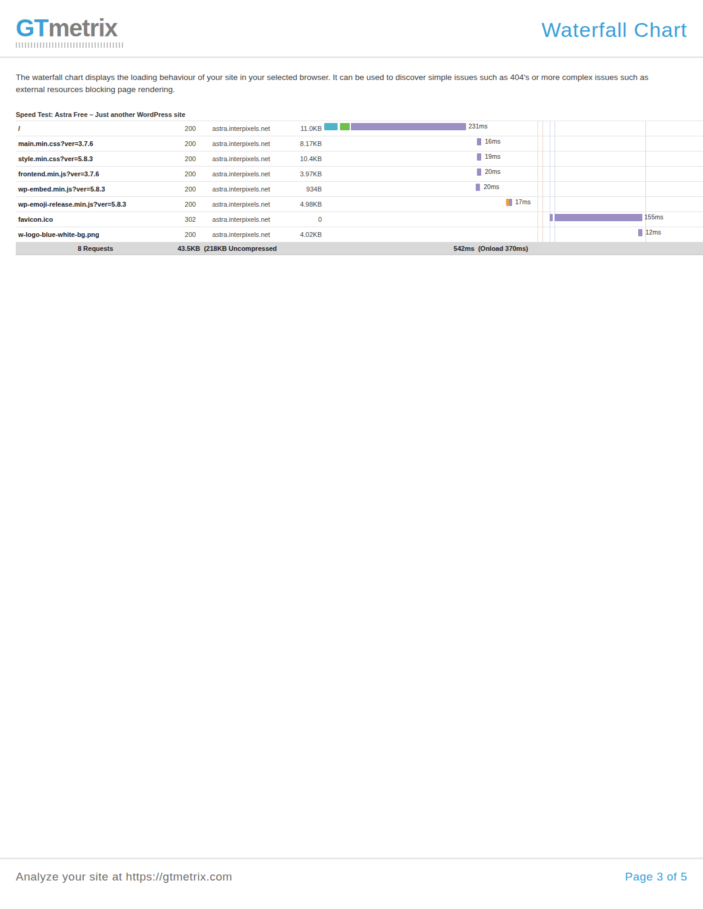GT metrix
Waterfall Chart
The waterfall chart displays the loading behaviour of your site in your selected browser. It can be used to discover simple issues such as 404's or more complex issues such as external resources blocking page rendering.
Speed Test: Astra Free – Just another WordPress site
| / | 200 | astra.interpixels.net | 11.0KB | 231ms |
| main.min.css?ver=3.7.6 | 200 | astra.interpixels.net | 8.17KB | 16ms |
| style.min.css?ver=5.8.3 | 200 | astra.interpixels.net | 10.4KB | 19ms |
| frontend.min.js?ver=3.7.6 | 200 | astra.interpixels.net | 3.97KB | 20ms |
| wp-embed.min.js?ver=5.8.3 | 200 | astra.interpixels.net | 934B | 20ms |
| wp-emoji-release.min.js?ver=5.8.3 | 200 | astra.interpixels.net | 4.98KB | 17ms |
| favicon.ico | 302 | astra.interpixels.net | 0 | 155ms |
| w-logo-blue-white-bg.png | 200 | astra.interpixels.net | 4.02KB | 12ms |
| 8 Requests | 43.5KB (218KB Uncompressed) | 542ms (Onload 370ms) |
Analyze your site at https://gtmetrix.com
Page 3 of 5